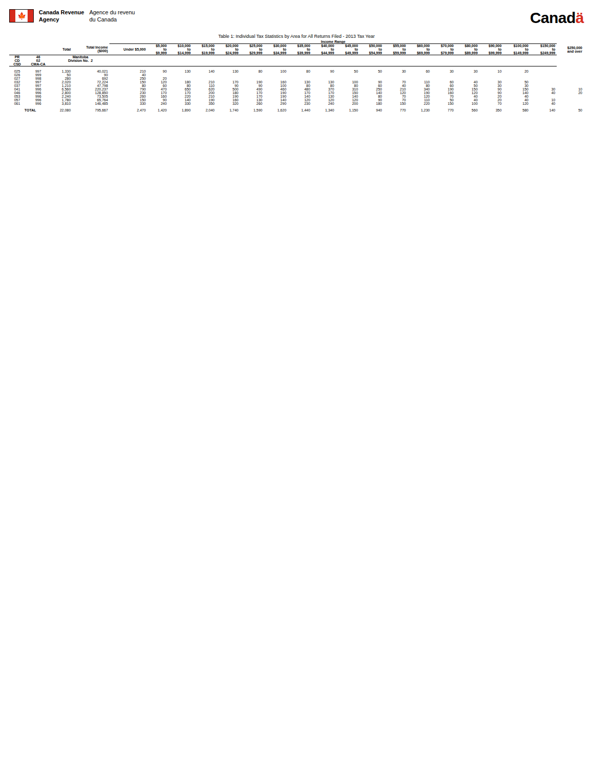🍁
Canada Revenue
Agency
Agence du revenu
du Canada
Canadä
Table 1: Individual Tax Statistics by Area for All Returns Filed - 2013 Tax Year
| | Income Range |
| --- | --- |
| | | Total | Total Income ($000) | Under $5,000 | $5,000 to $9,999 | $10,000 to $14,999 | $15,000 to $19,999 | $20,000 to $24,999 | $25,000 to $29,999 | $30,000 to $34,999 | $35,000 to $39,999 | $40,000 to $44,999 | $45,000 to $49,999 | $50,000 to $54,999 | $55,000 to $59,999 | $60,000 to $69,999 | $70,000 to $79,999 | $80,000 to $89,999 | $90,000 to $99,999 | $100,000 to $149,999 | $150,000 to $249,999 | $250,000 and over |
| PR | 46 | Manitoba | |
| CD | 02 | Division No. 2 | |
| CSD | CMA-CA | |
| 025 | 997 | 1,330 | 40,021 | 210 | 90 | 130 | 140 | 130 | 80 | 100 | 80 | 90 | 50 | 50 | 30 | 60 | 30 | 30 | 10 | 20 | | |
| 026 | 999 | 50 | 90 | 40 | | | | | | | | | | | | | | | | | | |
| 027 | 998 | 280 | 692 | 250 | 20 | | | | | | | | | | | | | | | | | |
| 032 | 997 | 2,020 | 72,224 | 150 | 120 | 180 | 210 | 170 | 190 | 160 | 130 | 130 | 100 | 90 | 70 | 110 | 60 | 40 | 30 | 50 | | |
| 037 | 997 | 1,210 | 47,798 | 80 | 60 | 80 | 110 | 90 | 90 | 100 | 80 | 80 | 80 | 60 | 40 | 80 | 60 | 50 | 30 | 30 | | |
| 041 | 996 | 6,560 | 220,237 | 790 | 470 | 650 | 620 | 500 | 490 | 460 | 480 | 370 | 310 | 250 | 210 | 340 | 190 | 150 | 90 | 150 | 30 | 10 |
| 046 | 996 | 2,800 | 128,850 | 230 | 170 | 170 | 200 | 180 | 170 | 190 | 170 | 170 | 150 | 140 | 120 | 190 | 160 | 120 | 90 | 140 | 40 | 20 |
| 053 | 996 | 2,240 | 73,505 | 260 | 160 | 220 | 210 | 190 | 170 | 190 | 140 | 130 | 140 | 80 | 70 | 120 | 70 | 40 | 20 | 40 | | |
| 057 | 996 | 1,780 | 65,764 | 150 | 90 | 140 | 190 | 160 | 130 | 140 | 120 | 120 | 120 | 90 | 70 | 110 | 50 | 40 | 20 | 40 | 10 | |
| 061 | 996 | 3,810 | 146,485 | 330 | 240 | 330 | 350 | 320 | 260 | 290 | 230 | 240 | 200 | 180 | 150 | 220 | 150 | 100 | 70 | 120 | 40 | |
| TOTAL | 22,080 | 795,667 | 2,470 | 1,420 | 1,890 | 2,040 | 1,740 | 1,590 | 1,620 | 1,440 | 1,340 | 1,150 | 940 | 770 | 1,230 | 770 | 560 | 350 | 580 | 140 | 50 |